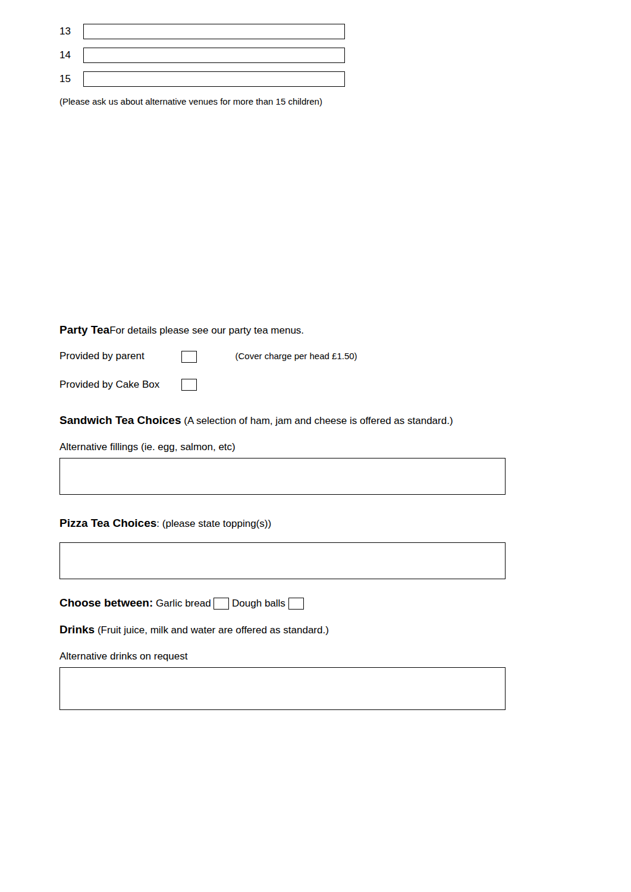13
14
15
(Please ask us about alternative venues for more than 15 children)
Party Tea
For details please see our party tea menus.
Provided by parent (Cover charge per head £1.50)
Provided by Cake Box
Sandwich Tea Choices
(A selection of ham, jam and cheese is offered as standard.)
Alternative fillings (ie. egg, salmon, etc)
Pizza Tea Choices
: (please state topping(s))
Choose between:
Garlic bread Dough balls
Drinks
(Fruit juice, milk and water are offered as standard.)
Alternative drinks on request